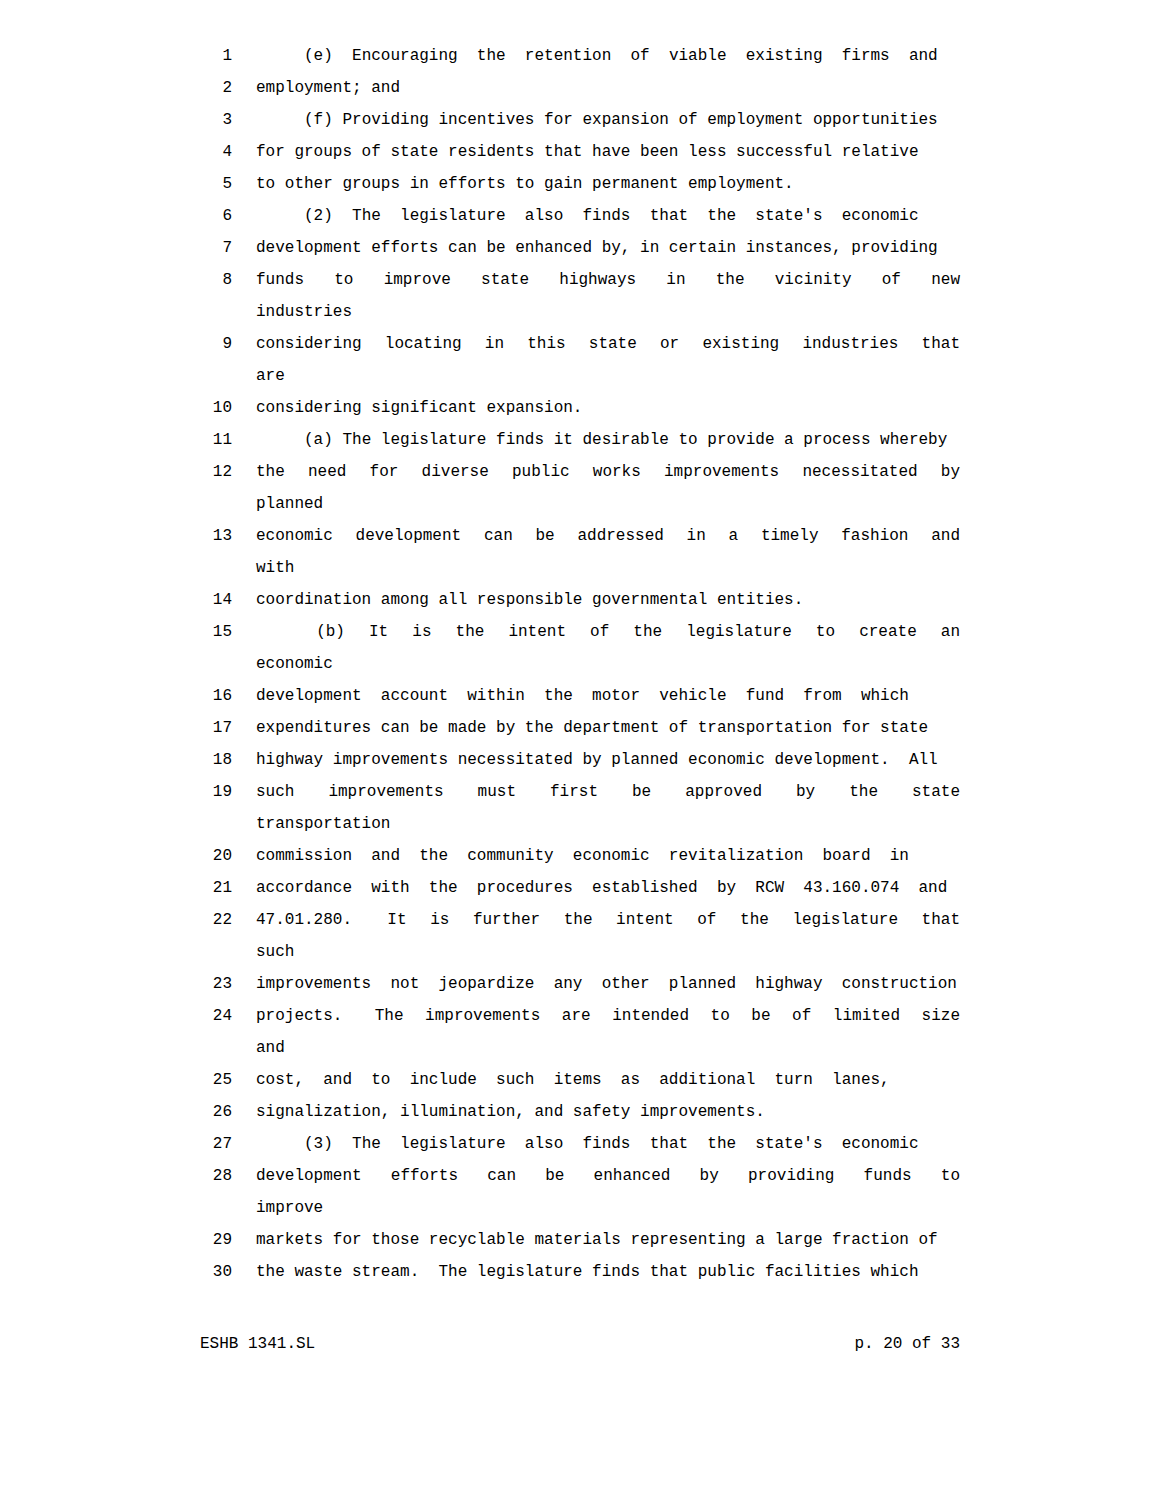(e) Encouraging the retention of viable existing firms and
employment; and
(f) Providing incentives for expansion of employment opportunities
for groups of state residents that have been less successful relative
to other groups in efforts to gain permanent employment.
(2) The legislature also finds that the state's economic
development efforts can be enhanced by, in certain instances, providing
funds to improve state highways in the vicinity of new industries
considering locating in this state or existing industries that are
considering significant expansion.
(a) The legislature finds it desirable to provide a process whereby
the need for diverse public works improvements necessitated by planned
economic development can be addressed in a timely fashion and with
coordination among all responsible governmental entities.
(b) It is the intent of the legislature to create an economic
development account within the motor vehicle fund from which
expenditures can be made by the department of transportation for state
highway improvements necessitated by planned economic development. All
such improvements must first be approved by the state transportation
commission and the community economic revitalization board in
accordance with the procedures established by RCW 43.160.074 and
47.01.280. It is further the intent of the legislature that such
improvements not jeopardize any other planned highway construction
projects. The improvements are intended to be of limited size and
cost, and to include such items as additional turn lanes,
signalization, illumination, and safety improvements.
(3) The legislature also finds that the state's economic
development efforts can be enhanced by providing funds to improve
markets for those recyclable materials representing a large fraction of
the waste stream. The legislature finds that public facilities which
ESHB 1341.SL
p. 20 of 33